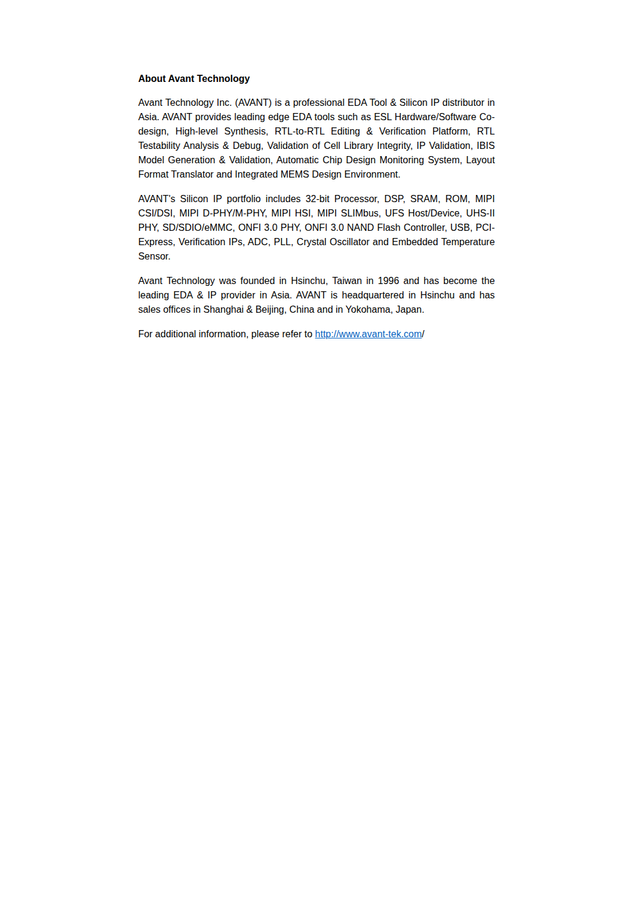About Avant Technology
Avant Technology Inc. (AVANT) is a professional EDA Tool & Silicon IP distributor in Asia. AVANT provides leading edge EDA tools such as ESL Hardware/Software Co-design, High-level Synthesis, RTL-to-RTL Editing & Verification Platform, RTL Testability Analysis & Debug, Validation of Cell Library Integrity, IP Validation, IBIS Model Generation & Validation, Automatic Chip Design Monitoring System, Layout Format Translator and Integrated MEMS Design Environment.
AVANT's Silicon IP portfolio includes 32-bit Processor, DSP, SRAM, ROM, MIPI CSI/DSI, MIPI D-PHY/M-PHY, MIPI HSI, MIPI SLIMbus, UFS Host/Device, UHS-II PHY, SD/SDIO/eMMC, ONFI 3.0 PHY, ONFI 3.0 NAND Flash Controller, USB, PCI-Express, Verification IPs, ADC, PLL, Crystal Oscillator and Embedded Temperature Sensor.
Avant Technology was founded in Hsinchu, Taiwan in 1996 and has become the leading EDA & IP provider in Asia. AVANT is headquartered in Hsinchu and has sales offices in Shanghai & Beijing, China and in Yokohama, Japan.
For additional information, please refer to http://www.avant-tek.com/